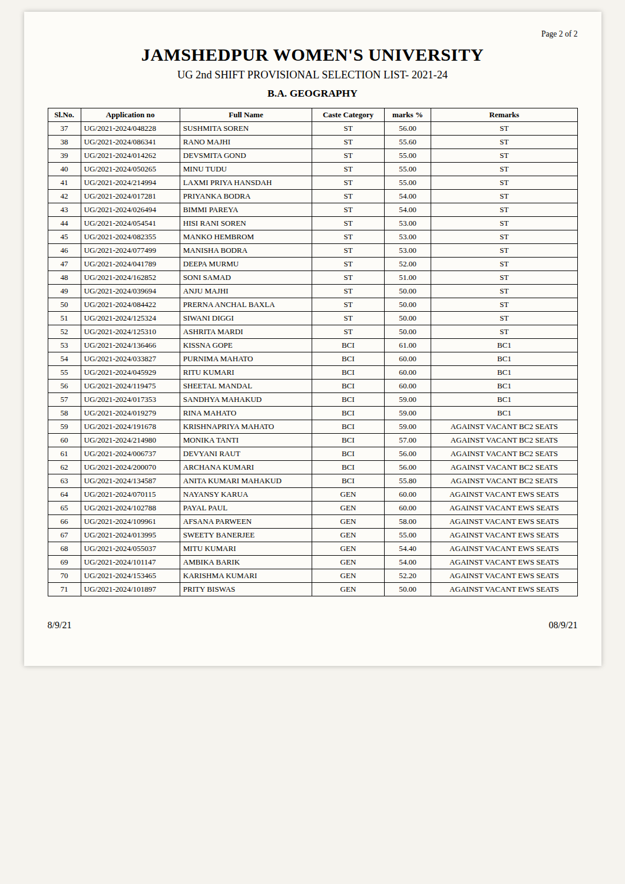Page 2 of 2
JAMSHEDPUR WOMEN'S UNIVERSITY
UG 2nd SHIFT PROVISIONAL SELECTION LIST- 2021-24
B.A. GEOGRAPHY
| Sl.No. | Application no | Full Name | Caste Category | marks % | Remarks |
| --- | --- | --- | --- | --- | --- |
| 37 | UG/2021-2024/048228 | SUSHMITA SOREN | ST | 56.00 | ST |
| 38 | UG/2021-2024/086341 | RANO MAJHI | ST | 55.60 | ST |
| 39 | UG/2021-2024/014262 | DEVSMITA GOND | ST | 55.00 | ST |
| 40 | UG/2021-2024/050265 | MINU TUDU | ST | 55.00 | ST |
| 41 | UG/2021-2024/214994 | LAXMI PRIYA HANSDAH | ST | 55.00 | ST |
| 42 | UG/2021-2024/017281 | PRIYANKA BODRA | ST | 54.00 | ST |
| 43 | UG/2021-2024/026494 | BIMMI PAREYA | ST | 54.00 | ST |
| 44 | UG/2021-2024/054541 | HISI RANI SOREN | ST | 53.00 | ST |
| 45 | UG/2021-2024/082355 | MANKO HEMBROM | ST | 53.00 | ST |
| 46 | UG/2021-2024/077499 | MANISHA BODRA | ST | 53.00 | ST |
| 47 | UG/2021-2024/041789 | DEEPA MURMU | ST | 52.00 | ST |
| 48 | UG/2021-2024/162852 | SONI SAMAD | ST | 51.00 | ST |
| 49 | UG/2021-2024/039694 | ANJU MAJHI | ST | 50.00 | ST |
| 50 | UG/2021-2024/084422 | PRERNA ANCHAL BAXLA | ST | 50.00 | ST |
| 51 | UG/2021-2024/125324 | SIWANI DIGGI | ST | 50.00 | ST |
| 52 | UG/2021-2024/125310 | ASHRITA MARDI | ST | 50.00 | ST |
| 53 | UG/2021-2024/136466 | KISSNA GOPE | BCI | 61.00 | BC1 |
| 54 | UG/2021-2024/033827 | PURNIMA MAHATO | BCI | 60.00 | BC1 |
| 55 | UG/2021-2024/045929 | RITU KUMARI | BCI | 60.00 | BC1 |
| 56 | UG/2021-2024/119475 | SHEETAL MANDAL | BCI | 60.00 | BC1 |
| 57 | UG/2021-2024/017353 | SANDHYA MAHAKUD | BCI | 59.00 | BC1 |
| 58 | UG/2021-2024/019279 | RINA MAHATO | BCI | 59.00 | BC1 |
| 59 | UG/2021-2024/191678 | KRISHNAPRIYA MAHATO | BCI | 59.00 | AGAINST VACANT BC2 SEATS |
| 60 | UG/2021-2024/214980 | MONIKA TANTI | BCI | 57.00 | AGAINST VACANT BC2 SEATS |
| 61 | UG/2021-2024/006737 | DEVYANI RAUT | BCI | 56.00 | AGAINST VACANT BC2 SEATS |
| 62 | UG/2021-2024/200070 | ARCHANA KUMARI | BCI | 56.00 | AGAINST VACANT BC2 SEATS |
| 63 | UG/2021-2024/134587 | ANITA KUMARI MAHAKUD | BCI | 55.80 | AGAINST VACANT BC2 SEATS |
| 64 | UG/2021-2024/070115 | NAYANSY KARUA | GEN | 60.00 | AGAINST VACANT EWS SEATS |
| 65 | UG/2021-2024/102788 | PAYAL PAUL | GEN | 60.00 | AGAINST VACANT EWS SEATS |
| 66 | UG/2021-2024/109961 | AFSANA PARWEEN | GEN | 58.00 | AGAINST VACANT EWS SEATS |
| 67 | UG/2021-2024/013995 | SWEETY BANERJEE | GEN | 55.00 | AGAINST VACANT EWS SEATS |
| 68 | UG/2021-2024/055037 | MITU KUMARI | GEN | 54.40 | AGAINST VACANT EWS SEATS |
| 69 | UG/2021-2024/101147 | AMBIKA BARIK | GEN | 54.00 | AGAINST VACANT EWS SEATS |
| 70 | UG/2021-2024/153465 | KARISHMA KUMARI | GEN | 52.20 | AGAINST VACANT EWS SEATS |
| 71 | UG/2021-2024/101897 | PRITY BISWAS | GEN | 50.00 | AGAINST VACANT EWS SEATS |
8/9/21
08/9/21